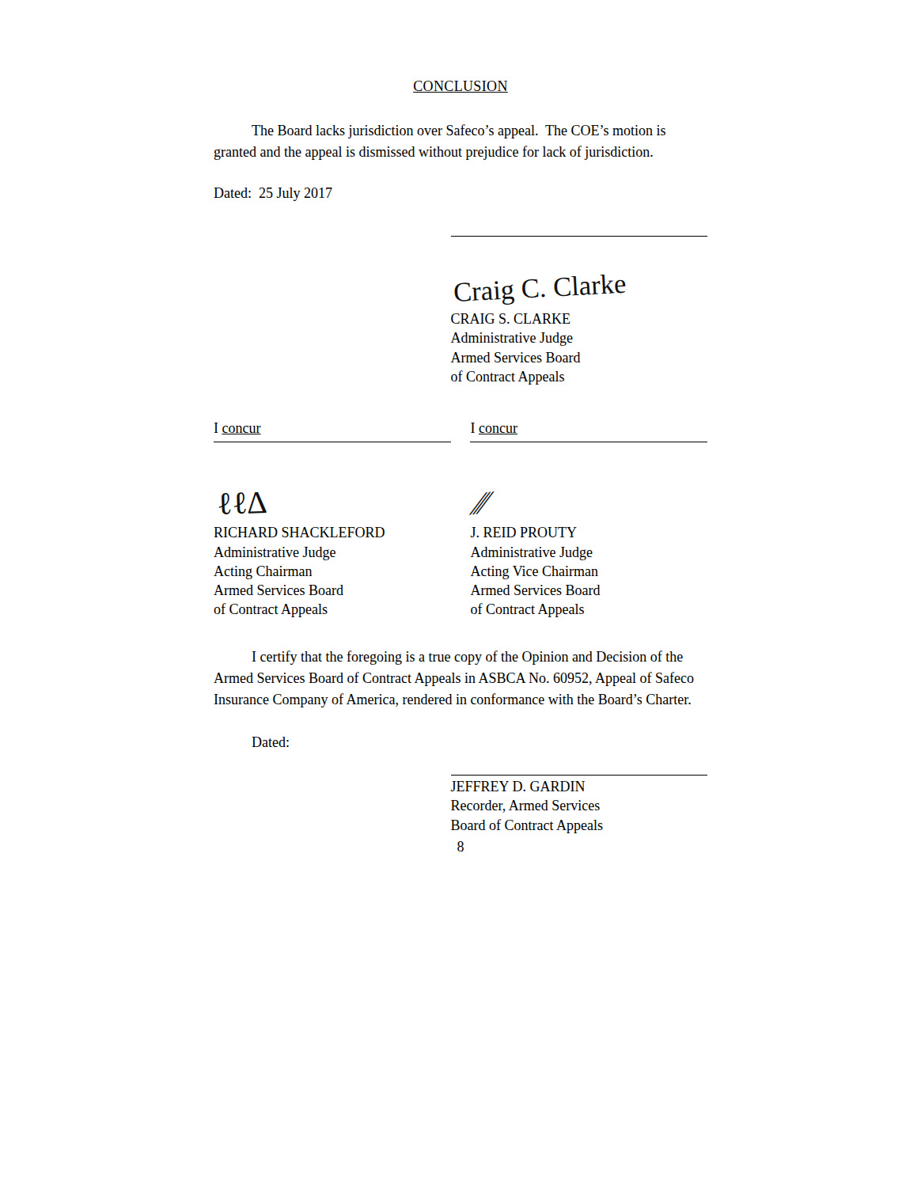CONCLUSION
The Board lacks jurisdiction over Safeco’s appeal. The COE’s motion is granted and the appeal is dismissed without prejudice for lack of jurisdiction.
Dated: 25 July 2017
Craig C. Clarke
CRAIG S. CLARKE Administrative Judge Armed Services Board of Contract Appeals
| I concur ℓℓ∆ RICHARD SHACKLEFORD Administrative Judge Acting Chairman Armed Services Board of Contract Appeals | | I concur ⁄⁄⁄ J. REID PROUTY Administrative Judge Acting Vice Chairman Armed Services Board of Contract Appeals |
I certify that the foregoing is a true copy of the Opinion and Decision of the Armed Services Board of Contract Appeals in ASBCA No. 60952, Appeal of Safeco Insurance Company of America, rendered in conformance with the Board’s Charter.
Dated:
JEFFREY D. GARDIN
Recorder, Armed Services
Board of Contract Appeals
8